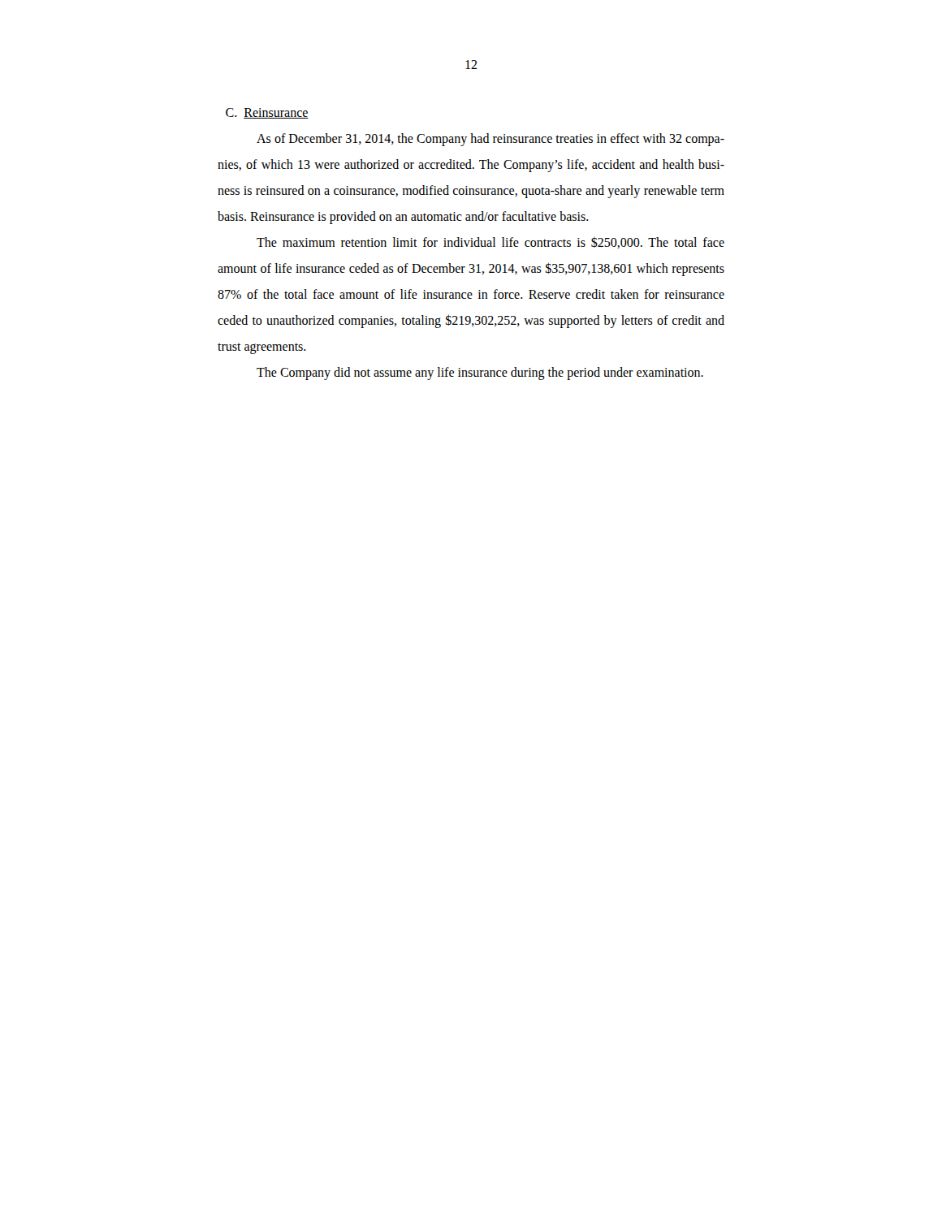12
C. Reinsurance
As of December 31, 2014, the Company had reinsurance treaties in effect with 32 companies, of which 13 were authorized or accredited. The Company’s life, accident and health business is reinsured on a coinsurance, modified coinsurance, quota-share and yearly renewable term basis. Reinsurance is provided on an automatic and/or facultative basis.
The maximum retention limit for individual life contracts is $250,000. The total face amount of life insurance ceded as of December 31, 2014, was $35,907,138,601 which represents 87% of the total face amount of life insurance in force. Reserve credit taken for reinsurance ceded to unauthorized companies, totaling $219,302,252, was supported by letters of credit and trust agreements.
The Company did not assume any life insurance during the period under examination.